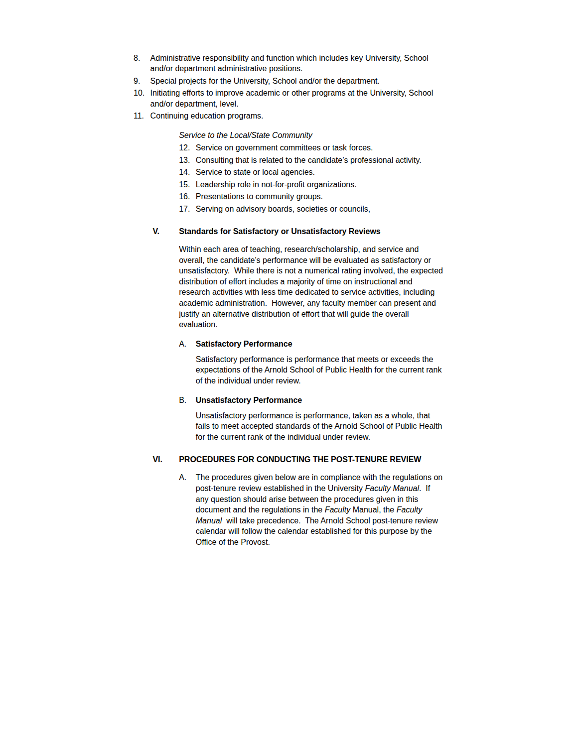8. Administrative responsibility and function which includes key University, School and/or department administrative positions.
9. Special projects for the University, School and/or the department.
10. Initiating efforts to improve academic or other programs at the University, School and/or department, level.
11. Continuing education programs.
Service to the Local/State Community
12. Service on government committees or task forces.
13. Consulting that is related to the candidate’s professional activity.
14. Service to state or local agencies.
15. Leadership role in not-for-profit organizations.
16. Presentations to community groups.
17. Serving on advisory boards, societies or councils,
V. Standards for Satisfactory or Unsatisfactory Reviews
Within each area of teaching, research/scholarship, and service and overall, the candidate’s performance will be evaluated as satisfactory or unsatisfactory. While there is not a numerical rating involved, the expected distribution of effort includes a majority of time on instructional and research activities with less time dedicated to service activities, including academic administration. However, any faculty member can present and justify an alternative distribution of effort that will guide the overall evaluation.
A. Satisfactory Performance
Satisfactory performance is performance that meets or exceeds the expectations of the Arnold School of Public Health for the current rank of the individual under review.
B. Unsatisfactory Performance
Unsatisfactory performance is performance, taken as a whole, that fails to meet accepted standards of the Arnold School of Public Health for the current rank of the individual under review.
VI. PROCEDURES FOR CONDUCTING THE POST-TENURE REVIEW
A. The procedures given below are in compliance with the regulations on post-tenure review established in the University Faculty Manual. If any question should arise between the procedures given in this document and the regulations in the Faculty Manual, the Faculty Manual will take precedence. The Arnold School post-tenure review calendar will follow the calendar established for this purpose by the Office of the Provost.